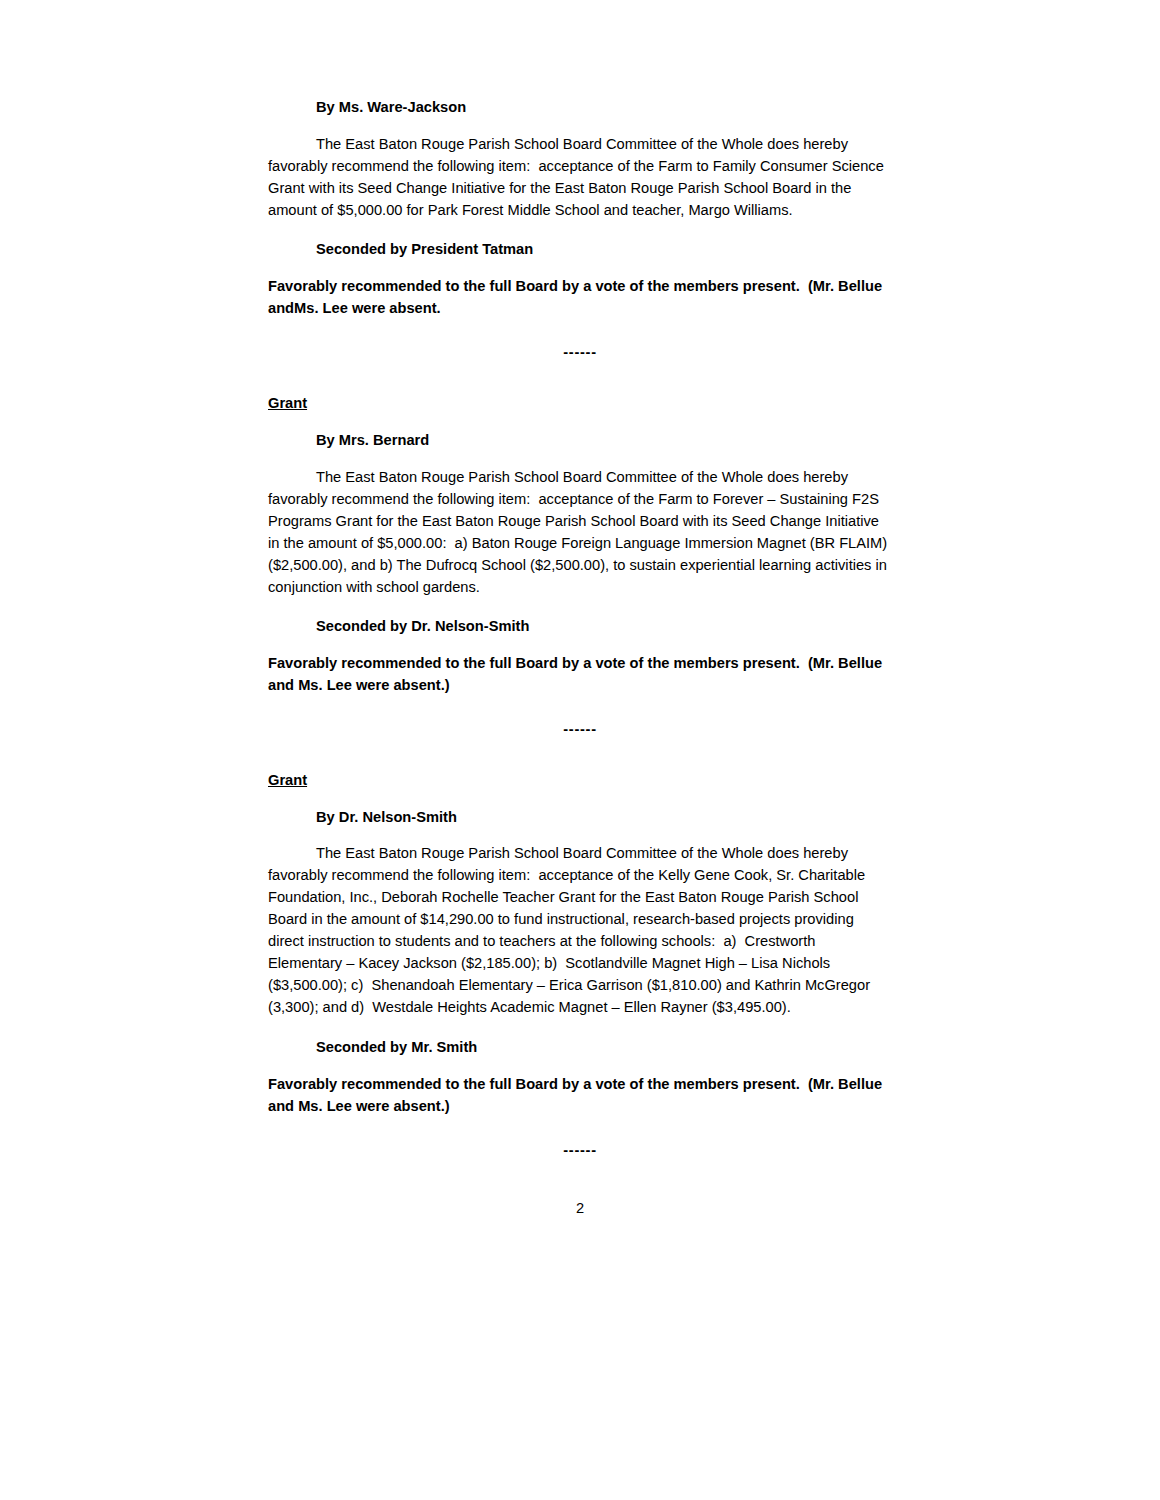By Ms. Ware-Jackson
The East Baton Rouge Parish School Board Committee of the Whole does hereby favorably recommend the following item: acceptance of the Farm to Family Consumer Science Grant with its Seed Change Initiative for the East Baton Rouge Parish School Board in the amount of $5,000.00 for Park Forest Middle School and teacher, Margo Williams.
Seconded by President Tatman
Favorably recommended to the full Board by a vote of the members present. (Mr. Bellue andMs. Lee were absent.
------
Grant
By Mrs. Bernard
The East Baton Rouge Parish School Board Committee of the Whole does hereby favorably recommend the following item: acceptance of the Farm to Forever – Sustaining F2S Programs Grant for the East Baton Rouge Parish School Board with its Seed Change Initiative in the amount of $5,000.00: a) Baton Rouge Foreign Language Immersion Magnet (BR FLAIM) ($2,500.00), and b) The Dufrocq School ($2,500.00), to sustain experiential learning activities in conjunction with school gardens.
Seconded by Dr. Nelson-Smith
Favorably recommended to the full Board by a vote of the members present. (Mr. Bellue and Ms. Lee were absent.)
------
Grant
By Dr. Nelson-Smith
The East Baton Rouge Parish School Board Committee of the Whole does hereby favorably recommend the following item: acceptance of the Kelly Gene Cook, Sr. Charitable Foundation, Inc., Deborah Rochelle Teacher Grant for the East Baton Rouge Parish School Board in the amount of $14,290.00 to fund instructional, research-based projects providing direct instruction to students and to teachers at the following schools: a) Crestworth Elementary – Kacey Jackson ($2,185.00); b) Scotlandville Magnet High – Lisa Nichols ($3,500.00); c) Shenandoah Elementary – Erica Garrison ($1,810.00) and Kathrin McGregor (3,300); and d) Westdale Heights Academic Magnet – Ellen Rayner ($3,495.00).
Seconded by Mr. Smith
Favorably recommended to the full Board by a vote of the members present. (Mr. Bellue and Ms. Lee were absent.)
------
2